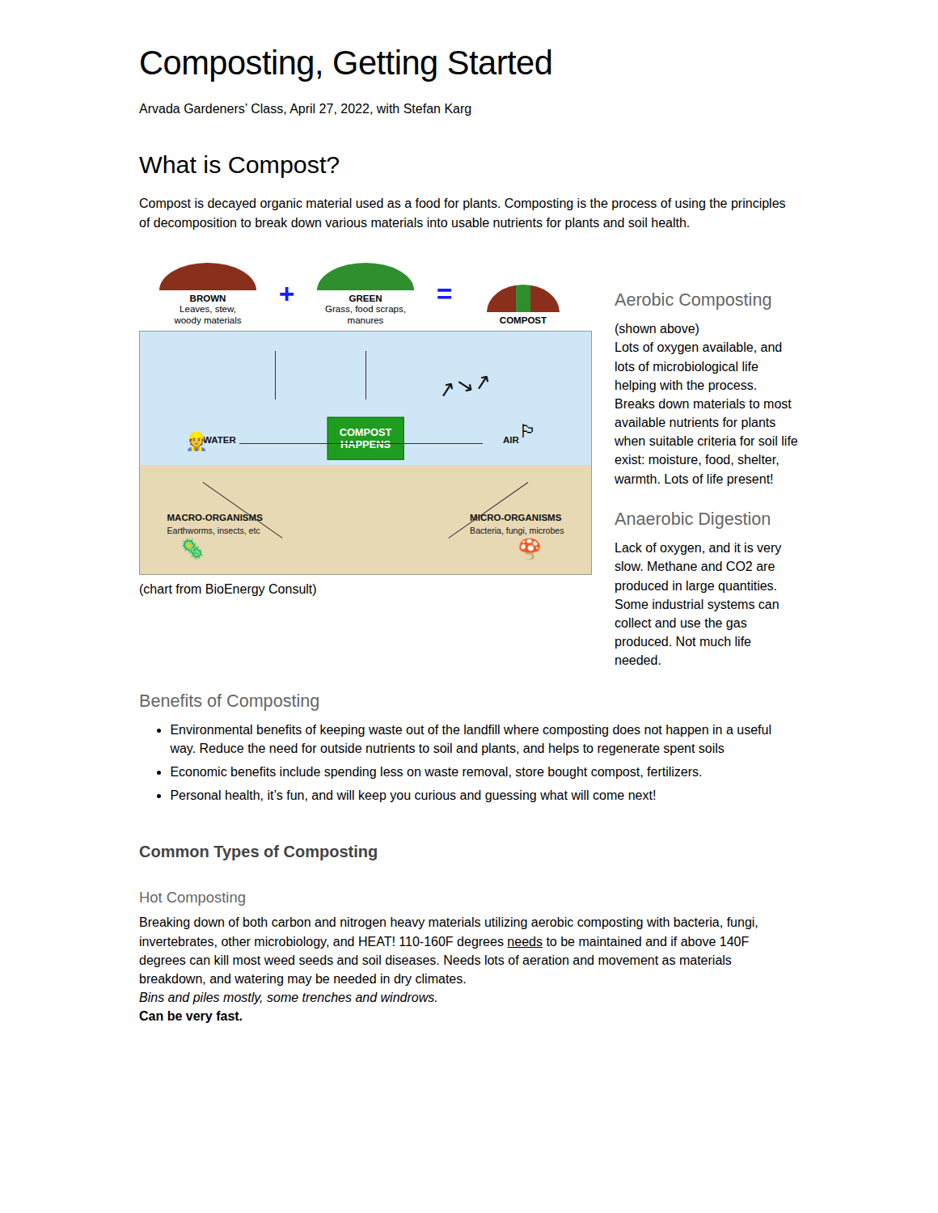Composting, Getting Started
Arvada Gardeners’ Class, April 27, 2022, with Stefan Karg
What is Compost?
Compost is decayed organic material used as a food for plants. Composting is the process of using the principles of decomposition to break down various materials into usable nutrients for plants and soil health.
BROWN
Leaves, stew,
woody materials
+
GREEN
Grass, food scraps,
manures
=
COMPOST
COMPOST
HAPPENS
WATER
AIR
MACRO-ORGANISMSEarthworms, insects, etc
MICRO-ORGANISMSBacteria, fungi, microbes
↗↘↗
👷
🏳
🦠
🍄
(chart from BioEnergy Consult)
Aerobic Composting
(shown above)
Lots of oxygen available, and lots of microbiological life helping with the process. Breaks down materials to most available nutrients for plants when suitable criteria for soil life exist: moisture, food, shelter, warmth. Lots of life present!
Anaerobic Digestion
Lack of oxygen, and it is very slow. Methane and CO2 are produced in large quantities. Some industrial systems can collect and use the gas produced. Not much life needed.
Benefits of Composting
Environmental benefits of keeping waste out of the landfill where composting does not happen in a useful way. Reduce the need for outside nutrients to soil and plants, and helps to regenerate spent soils
Economic benefits include spending less on waste removal, store bought compost, fertilizers.
Personal health, it’s fun, and will keep you curious and guessing what will come next!
Common Types of Composting
Hot Composting
Breaking down of both carbon and nitrogen heavy materials utilizing aerobic composting with bacteria, fungi, invertebrates, other microbiology, and HEAT! 110-160F degrees needs to be maintained and if above 140F degrees can kill most weed seeds and soil diseases. Needs lots of aeration and movement as materials breakdown, and watering may be needed in dry climates.
Bins and piles mostly, some trenches and windrows.
Can be very fast.